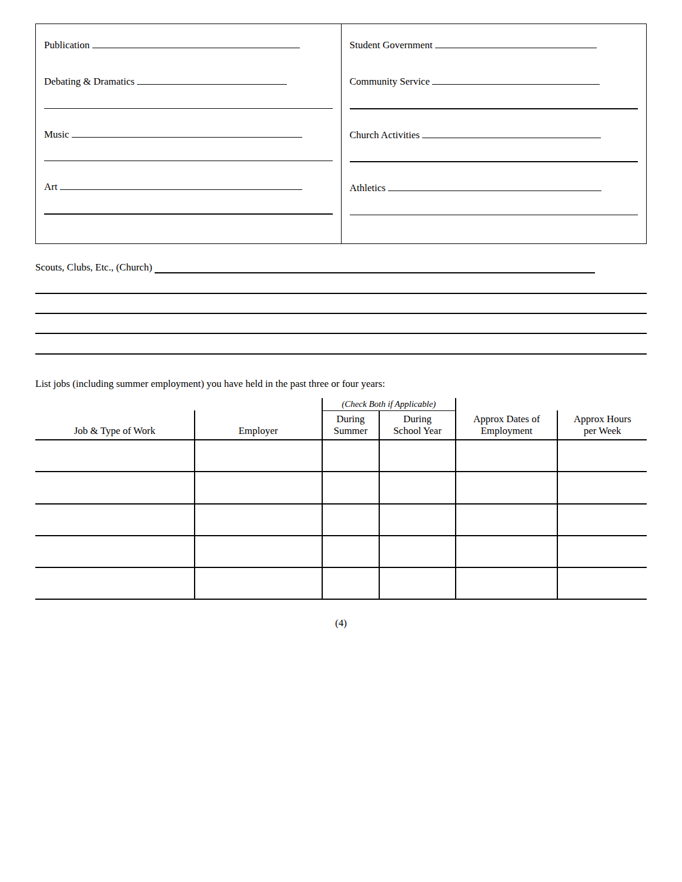| Publication Debating & Dramatics Music Art | Student Government Community Service Church Activities Athletics |
Scouts, Clubs, Etc., (Church)
List jobs (including summer employment) you have held in the past three or four years:
| | | (Check Both if Applicable) | | |
| --- | --- | --- | --- | --- |
| Job & Type of Work | Employer | During Summer | During School Year | Approx Dates of Employment | Approx Hours per Week |
(4)